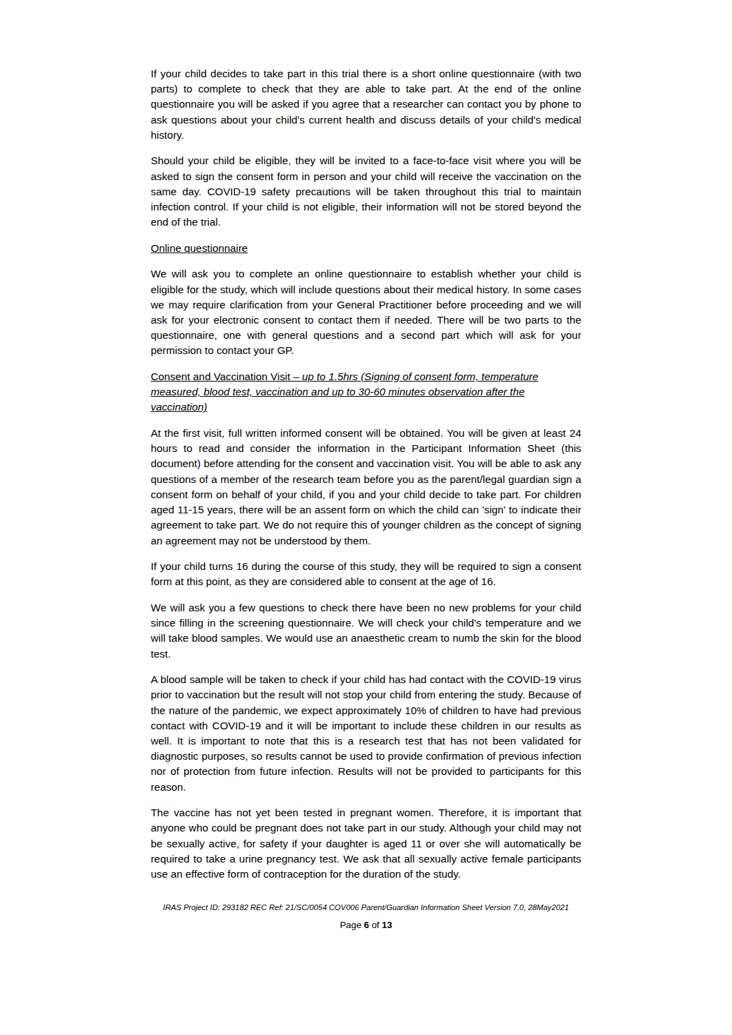If your child decides to take part in this trial there is a short online questionnaire (with two parts) to complete to check that they are able to take part. At the end of the online questionnaire you will be asked if you agree that a researcher can contact you by phone to ask questions about your child's current health and discuss details of your child's medical history.
Should your child be eligible, they will be invited to a face-to-face visit where you will be asked to sign the consent form in person and your child will receive the vaccination on the same day. COVID-19 safety precautions will be taken throughout this trial to maintain infection control. If your child is not eligible, their information will not be stored beyond the end of the trial.
Online questionnaire
We will ask you to complete an online questionnaire to establish whether your child is eligible for the study, which will include questions about their medical history. In some cases we may require clarification from your General Practitioner before proceeding and we will ask for your electronic consent to contact them if needed. There will be two parts to the questionnaire, one with general questions and a second part which will ask for your permission to contact your GP.
Consent and Vaccination Visit – up to 1.5hrs (Signing of consent form, temperature measured, blood test, vaccination and up to 30-60 minutes observation after the vaccination)
At the first visit, full written informed consent will be obtained. You will be given at least 24 hours to read and consider the information in the Participant Information Sheet (this document) before attending for the consent and vaccination visit. You will be able to ask any questions of a member of the research team before you as the parent/legal guardian sign a consent form on behalf of your child, if you and your child decide to take part. For children aged 11-15 years, there will be an assent form on which the child can 'sign' to indicate their agreement to take part. We do not require this of younger children as the concept of signing an agreement may not be understood by them.
If your child turns 16 during the course of this study, they will be required to sign a consent form at this point, as they are considered able to consent at the age of 16.
We will ask you a few questions to check there have been no new problems for your child since filling in the screening questionnaire. We will check your child's temperature and we will take blood samples. We would use an anaesthetic cream to numb the skin for the blood test.
A blood sample will be taken to check if your child has had contact with the COVID-19 virus prior to vaccination but the result will not stop your child from entering the study. Because of the nature of the pandemic, we expect approximately 10% of children to have had previous contact with COVID-19 and it will be important to include these children in our results as well. It is important to note that this is a research test that has not been validated for diagnostic purposes, so results cannot be used to provide confirmation of previous infection nor of protection from future infection. Results will not be provided to participants for this reason.
The vaccine has not yet been tested in pregnant women. Therefore, it is important that anyone who could be pregnant does not take part in our study. Although your child may not be sexually active, for safety if your daughter is aged 11 or over she will automatically be required to take a urine pregnancy test. We ask that all sexually active female participants use an effective form of contraception for the duration of the study.
IRAS Project ID: 293182 REC Ref: 21/SC/0054 COV006 Parent/Guardian Information Sheet Version 7.0, 28May2021
Page 6 of 13